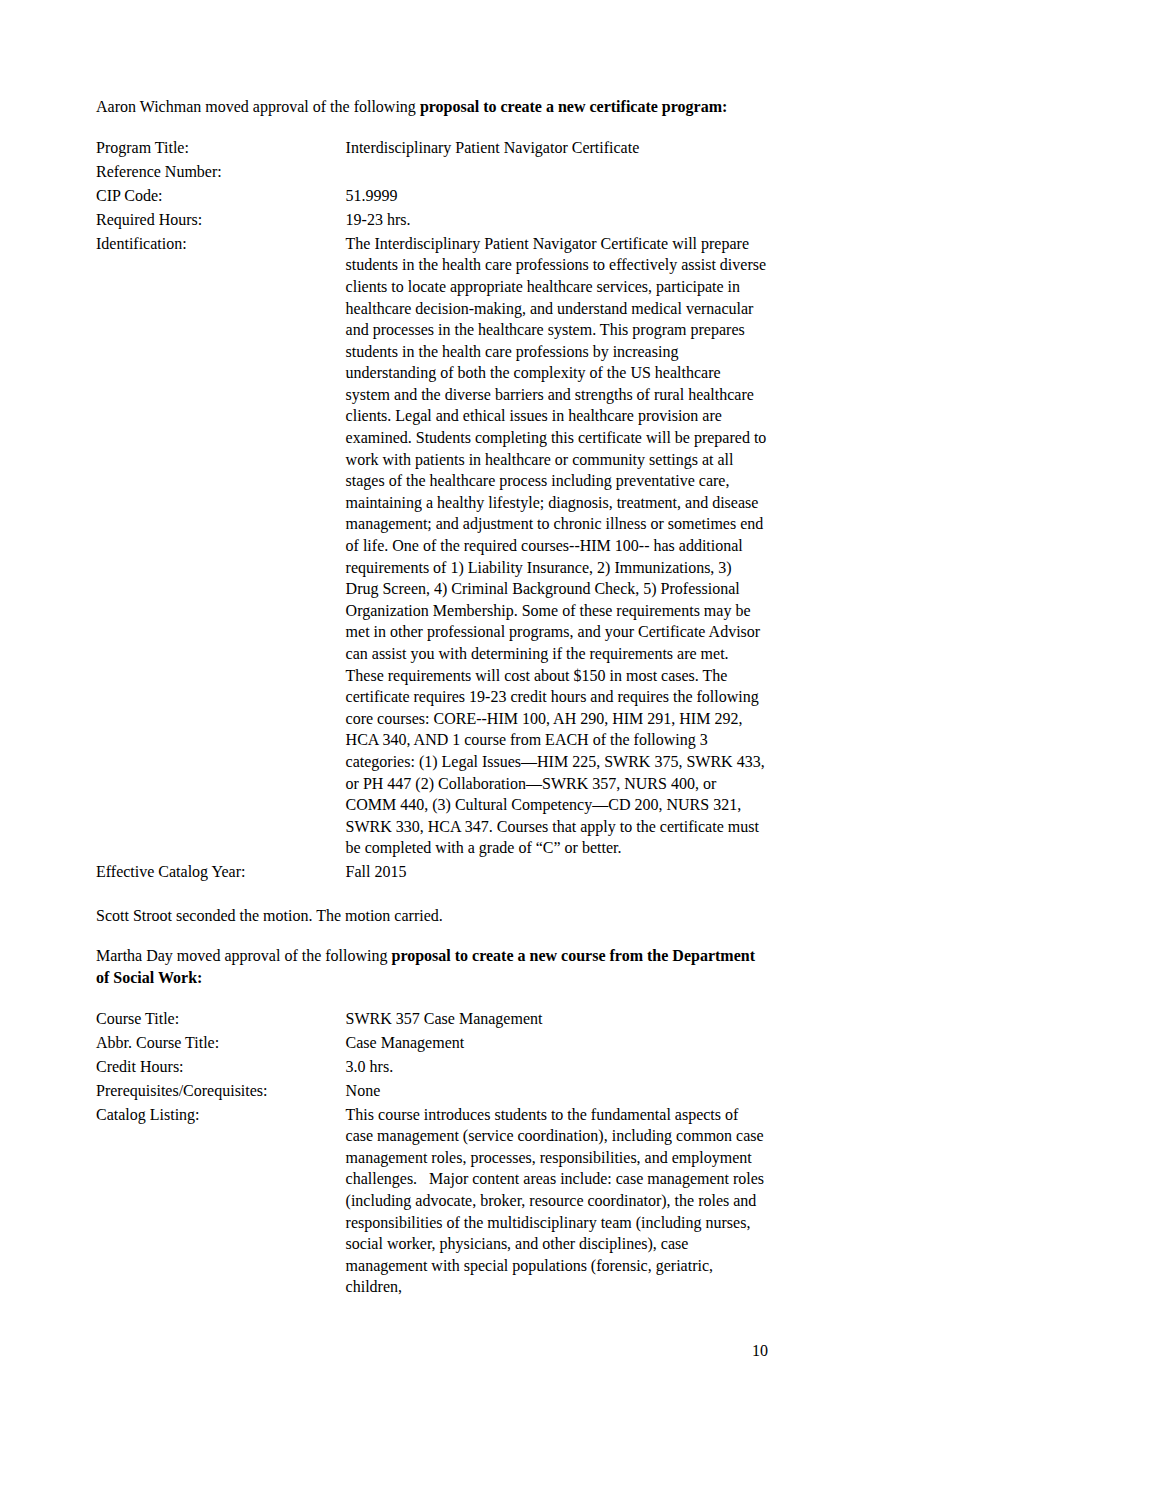Aaron Wichman moved approval of the following proposal to create a new certificate program:
| Program Title: | Interdisciplinary Patient Navigator Certificate |
| Reference Number: | |
| CIP Code: | 51.9999 |
| Required Hours: | 19-23 hrs. |
| Identification: | The Interdisciplinary Patient Navigator Certificate will prepare students in the health care professions to effectively assist diverse clients to locate appropriate healthcare services, participate in healthcare decision-making, and understand medical vernacular and processes in the healthcare system. This program prepares students in the health care professions by increasing understanding of both the complexity of the US healthcare system and the diverse barriers and strengths of rural healthcare clients. Legal and ethical issues in healthcare provision are examined. Students completing this certificate will be prepared to work with patients in healthcare or community settings at all stages of the healthcare process including preventative care, maintaining a healthy lifestyle; diagnosis, treatment, and disease management; and adjustment to chronic illness or sometimes end of life. One of the required courses--HIM 100-- has additional requirements of 1) Liability Insurance, 2) Immunizations, 3) Drug Screen, 4) Criminal Background Check, 5) Professional Organization Membership. Some of these requirements may be met in other professional programs, and your Certificate Advisor can assist you with determining if the requirements are met. These requirements will cost about $150 in most cases. The certificate requires 19-23 credit hours and requires the following core courses: CORE--HIM 100, AH 290, HIM 291, HIM 292, HCA 340, AND 1 course from EACH of the following 3 categories: (1) Legal Issues—HIM 225, SWRK 375, SWRK 433, or PH 447 (2) Collaboration—SWRK 357, NURS 400, or COMM 440, (3) Cultural Competency—CD 200, NURS 321, SWRK 330, HCA 347. Courses that apply to the certificate must be completed with a grade of “C” or better. |
| Effective Catalog Year: | Fall 2015 |
Scott Stroot seconded the motion. The motion carried.
Martha Day moved approval of the following proposal to create a new course from the Department of Social Work:
| Course Title: | SWRK 357 Case Management |
| Abbr. Course Title: | Case Management |
| Credit Hours: | 3.0 hrs. |
| Prerequisites/Corequisites: | None |
| Catalog Listing: | This course introduces students to the fundamental aspects of case management (service coordination), including common case management roles, processes, responsibilities, and employment challenges. Major content areas include: case management roles (including advocate, broker, resource coordinator), the roles and responsibilities of the multidisciplinary team (including nurses, social worker, physicians, and other disciplines), case management with special populations (forensic, geriatric, children, |
10